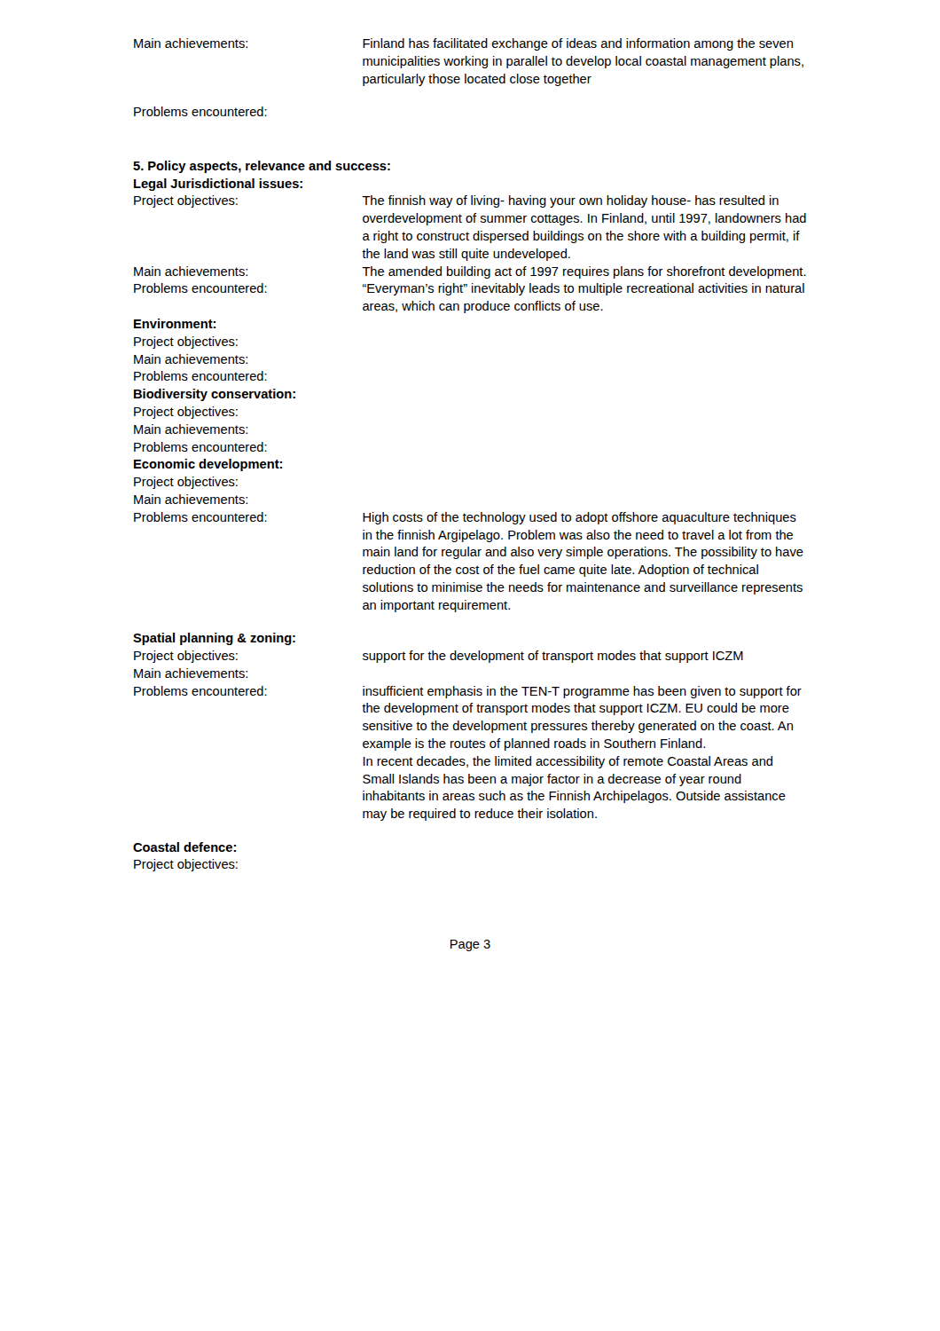| Main achievements: | Finland has facilitated exchange of ideas and information among the seven municipalities working in parallel to develop local coastal management plans, particularly those located close together |
| Problems encountered: | |
5. Policy aspects, relevance and success:
Legal Jurisdictional issues:
| Project objectives: | The finnish way of living- having your own holiday house- has resulted in overdevelopment of summer cottages. In Finland, until 1997, landowners had a right to construct dispersed buildings on the shore with a building permit, if the land was still quite undeveloped. |
| Main achievements: | The amended building act of 1997 requires plans for shorefront development. |
| Problems encountered: | “Everyman’s right” inevitably leads to multiple recreational activities in natural areas, which can produce conflicts of use. |
Environment:
| Project objectives: | |
| Main achievements: | |
| Problems encountered: | |
Biodiversity conservation:
| Project objectives: | |
| Main achievements: | |
| Problems encountered: | |
Economic development:
| Project objectives: | |
| Main achievements: | |
| Problems encountered: | High costs of the technology used to adopt offshore aquaculture techniques in the finnish Argipelago. Problem was also the need to travel a lot from the main land for regular and also very simple operations. The possibility to have reduction of the cost of the fuel came quite late. Adoption of technical solutions to minimise the needs for maintenance and surveillance represents an important requirement. |
Spatial planning & zoning:
| Project objectives: | support for the development of transport modes that support ICZM |
| Main achievements: | |
| Problems encountered: | insufficient emphasis in the TEN-T programme has been given to support for the development of transport modes that support ICZM. EU could be more sensitive to the development pressures thereby generated on the coast. An example is the routes of planned roads in Southern Finland. In recent decades, the limited accessibility of remote Coastal Areas and Small Islands has been a major factor in a decrease of year round inhabitants in areas such as the Finnish Archipelagos. Outside assistance may be required to reduce their isolation. |
Coastal defence:
| Project objectives: | |
Page 3